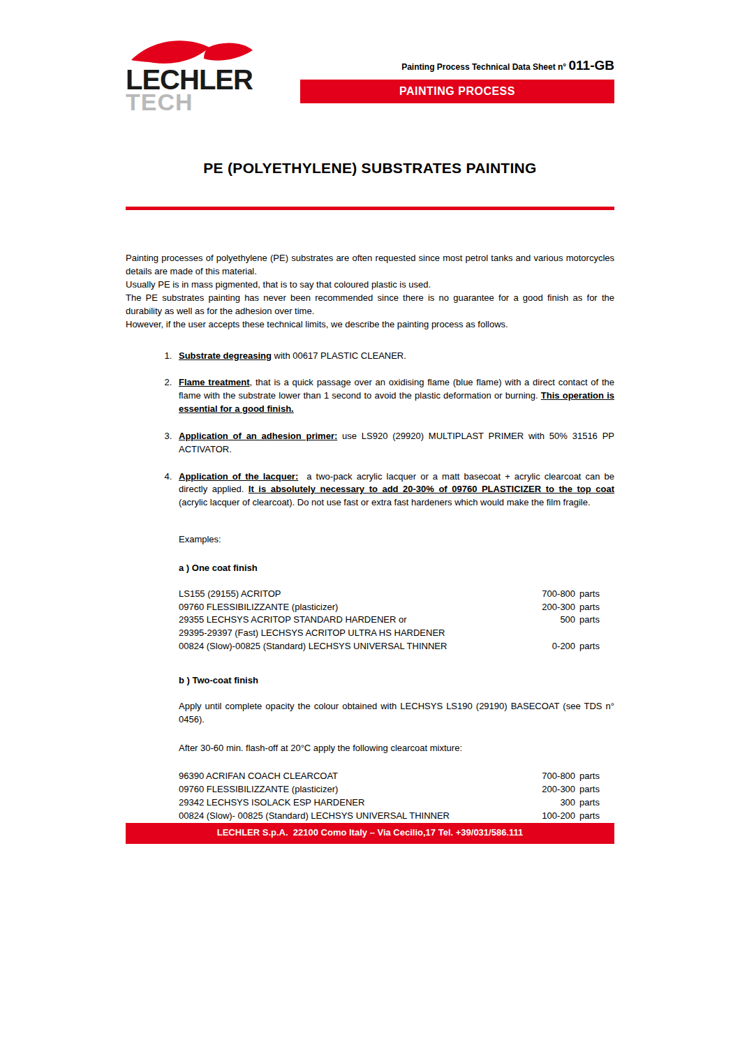LECHLER TECH
Painting Process Technical Data Sheet n° 011-GB
PAINTING PROCESS
PE (POLYETHYLENE) SUBSTRATES PAINTING
Painting processes of polyethylene (PE) substrates are often requested since most petrol tanks and various motorcycles details are made of this material.
Usually PE is in mass pigmented, that is to say that coloured plastic is used.
The PE substrates painting has never been recommended since there is no guarantee for a good finish as for the durability as well as for the adhesion over time.
However, if the user accepts these technical limits, we describe the painting process as follows.
Substrate degreasing with 00617 PLASTIC CLEANER.
Flame treatment, that is a quick passage over an oxidising flame (blue flame) with a direct contact of the flame with the substrate lower than 1 second to avoid the plastic deformation or burning. This operation is essential for a good finish.
Application of an adhesion primer: use LS920 (29920) MULTIPLAST PRIMER with 50% 31516 PP ACTIVATOR.
Application of the lacquer: a two-pack acrylic lacquer or a matt basecoat + acrylic clearcoat can be directly applied. It is absolutely necessary to add 20-30% of 09760 PLASTICIZER to the top coat (acrylic lacquer of clearcoat). Do not use fast or extra fast hardeners which would make the film fragile.
Examples:
a ) One coat finish
| LS155 (29155) ACRITOP | 700-800 | parts |
| 09760 FLESSIBILIZZANTE (plasticizer) | 200-300 | parts |
| 29355 LECHSYS ACRITOP STANDARD HARDENER or | 500 | parts |
| 29395-29397 (Fast) LECHSYS ACRITOP ULTRA HS HARDENER | | |
| 00824 (Slow)-00825 (Standard) LECHSYS UNIVERSAL THINNER | 0-200 | parts |
b ) Two-coat finish
Apply until complete opacity the colour obtained with LECHSYS LS190 (29190) BASECOAT (see TDS n° 0456).
After 30-60 min. flash-off at 20°C apply the following clearcoat mixture:
| 96390 ACRIFAN COACH CLEARCOAT | 700-800 | parts |
| 09760 FLESSIBILIZZANTE (plasticizer) | 200-300 | parts |
| 29342 LECHSYS ISOLACK ESP HARDENER | 300 | parts |
| 00824 (Slow)- 00825 (Standard) LECHSYS UNIVERSAL THINNER | 100-200 | parts |
LECHLER S.p.A. 22100 Como Italy – Via Cecilio,17 Tel. +39/031/586.111